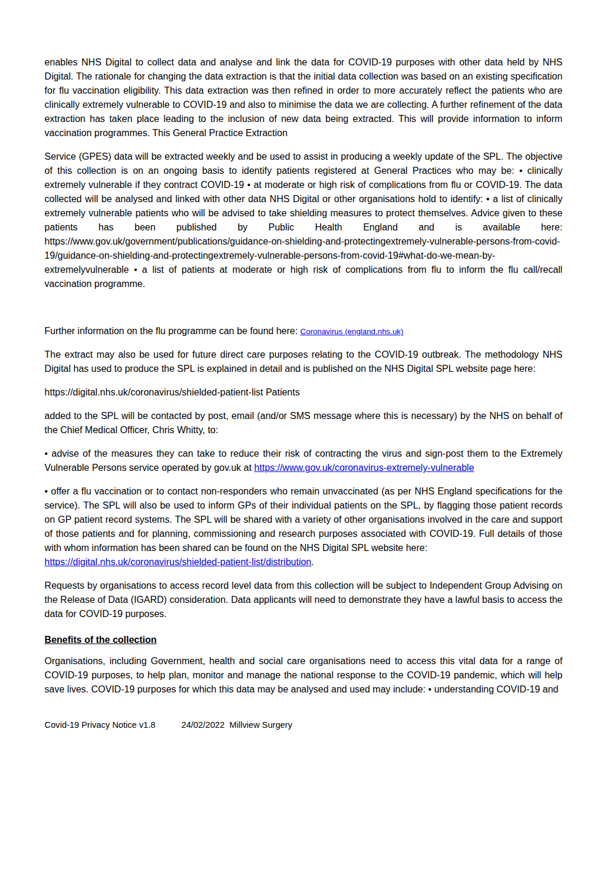enables NHS Digital to collect data and analyse and link the data for COVID-19 purposes with other data held by NHS Digital. The rationale for changing the data extraction is that the initial data collection was based on an existing specification for flu vaccination eligibility. This data extraction was then refined in order to more accurately reflect the patients who are clinically extremely vulnerable to COVID-19 and also to minimise the data we are collecting. A further refinement of the data extraction has taken place leading to the inclusion of new data being extracted. This will provide information to inform vaccination programmes. This General Practice Extraction
Service (GPES) data will be extracted weekly and be used to assist in producing a weekly update of the SPL. The objective of this collection is on an ongoing basis to identify patients registered at General Practices who may be: • clinically extremely vulnerable if they contract COVID-19 • at moderate or high risk of complications from flu or COVID-19. The data collected will be analysed and linked with other data NHS Digital or other organisations hold to identify: • a list of clinically extremely vulnerable patients who will be advised to take shielding measures to protect themselves. Advice given to these patients has been published by Public Health England and is available here: https://www.gov.uk/government/publications/guidance-on-shielding-and-protectingextremely-vulnerable-persons-from-covid-19/guidance-on-shielding-and-protectingextremely-vulnerable-persons-from-covid-19#what-do-we-mean-by-extremelyvulnerable • a list of patients at moderate or high risk of complications from flu to inform the flu call/recall vaccination programme.
Further information on the flu programme can be found here: Coronavirus (england.nhs.uk)
The extract may also be used for future direct care purposes relating to the COVID-19 outbreak. The methodology NHS Digital has used to produce the SPL is explained in detail and is published on the NHS Digital SPL website page here:
https://digital.nhs.uk/coronavirus/shielded-patient-list Patients
added to the SPL will be contacted by post, email (and/or SMS message where this is necessary) by the NHS on behalf of the Chief Medical Officer, Chris Whitty, to:
• advise of the measures they can take to reduce their risk of contracting the virus and sign-post them to the Extremely Vulnerable Persons service operated by gov.uk at https://www.gov.uk/coronavirus-extremely-vulnerable
• offer a flu vaccination or to contact non-responders who remain unvaccinated (as per NHS England specifications for the service). The SPL will also be used to inform GPs of their individual patients on the SPL, by flagging those patient records on GP patient record systems. The SPL will be shared with a variety of other organisations involved in the care and support of those patients and for planning, commissioning and research purposes associated with COVID-19. Full details of those with whom information has been shared can be found on the NHS Digital SPL website here:
https://digital.nhs.uk/coronavirus/shielded-patient-list/distribution.
Requests by organisations to access record level data from this collection will be subject to Independent Group Advising on the Release of Data (IGARD) consideration. Data applicants will need to demonstrate they have a lawful basis to access the data for COVID-19 purposes.
Benefits of the collection
Organisations, including Government, health and social care organisations need to access this vital data for a range of COVID-19 purposes, to help plan, monitor and manage the national response to the COVID-19 pandemic, which will help save lives. COVID-19 purposes for which this data may be analysed and used may include: • understanding COVID-19 and
Covid-19 Privacy Notice v1.8 24/02/2022 Millview Surgery